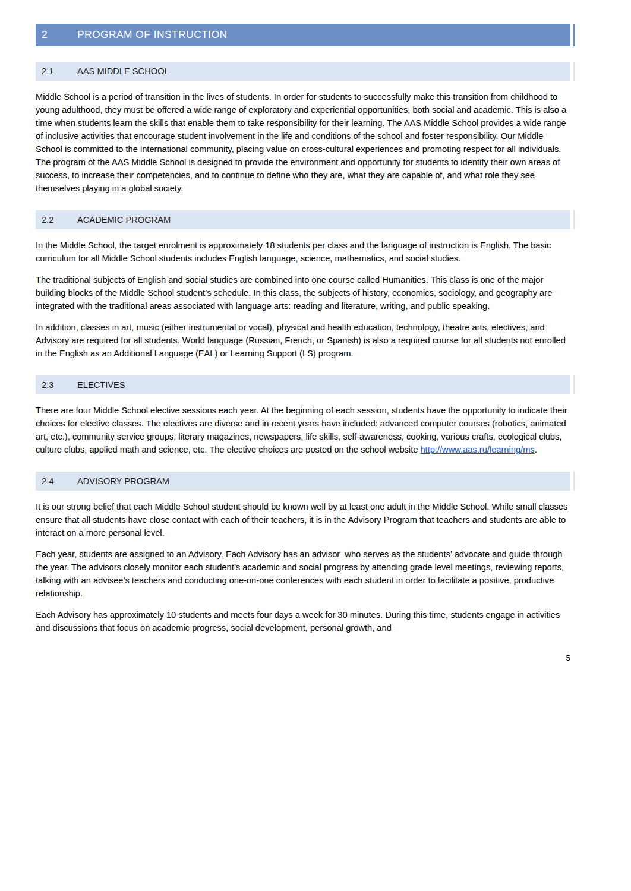2 PROGRAM OF INSTRUCTION
2.1 AAS MIDDLE SCHOOL
Middle School is a period of transition in the lives of students. In order for students to successfully make this transition from childhood to young adulthood, they must be offered a wide range of exploratory and experiential opportunities, both social and academic. This is also a time when students learn the skills that enable them to take responsibility for their learning. The AAS Middle School provides a wide range of inclusive activities that encourage student involvement in the life and conditions of the school and foster responsibility. Our Middle School is committed to the international community, placing value on cross-cultural experiences and promoting respect for all individuals. The program of the AAS Middle School is designed to provide the environment and opportunity for students to identify their own areas of success, to increase their competencies, and to continue to define who they are, what they are capable of, and what role they see themselves playing in a global society.
2.2 ACADEMIC PROGRAM
In the Middle School, the target enrolment is approximately 18 students per class and the language of instruction is English. The basic curriculum for all Middle School students includes English language, science, mathematics, and social studies.
The traditional subjects of English and social studies are combined into one course called Humanities. This class is one of the major building blocks of the Middle School student’s schedule. In this class, the subjects of history, economics, sociology, and geography are integrated with the traditional areas associated with language arts: reading and literature, writing, and public speaking.
In addition, classes in art, music (either instrumental or vocal), physical and health education, technology, theatre arts, electives, and Advisory are required for all students. World language (Russian, French, or Spanish) is also a required course for all students not enrolled in the English as an Additional Language (EAL) or Learning Support (LS) program.
2.3 ELECTIVES
There are four Middle School elective sessions each year. At the beginning of each session, students have the opportunity to indicate their choices for elective classes. The electives are diverse and in recent years have included: advanced computer courses (robotics, animated art, etc.), community service groups, literary magazines, newspapers, life skills, self-awareness, cooking, various crafts, ecological clubs, culture clubs, applied math and science, etc. The elective choices are posted on the school website http://www.aas.ru/learning/ms.
2.4 ADVISORY PROGRAM
It is our strong belief that each Middle School student should be known well by at least one adult in the Middle School. While small classes ensure that all students have close contact with each of their teachers, it is in the Advisory Program that teachers and students are able to interact on a more personal level.
Each year, students are assigned to an Advisory. Each Advisory has an advisor who serves as the students’ advocate and guide through the year. The advisors closely monitor each student’s academic and social progress by attending grade level meetings, reviewing reports, talking with an advisee’s teachers and conducting one-on-one conferences with each student in order to facilitate a positive, productive relationship.
Each Advisory has approximately 10 students and meets four days a week for 30 minutes. During this time, students engage in activities and discussions that focus on academic progress, social development, personal growth, and
5